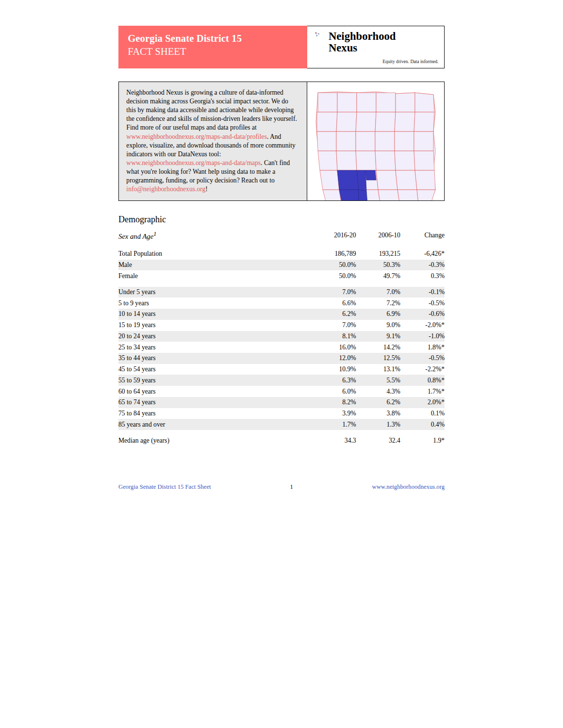Georgia Senate District 15
FACT SHEET
Neighborhood
Nexus
Equity driven. Data informed.
Neighborhood Nexus is growing a culture of data-informed decision making across Georgia's social impact sector. We do this by making data accessible and actionable while developing the confidence and skills of mission-driven leaders like yourself. Find more of our useful maps and data profiles at www.neighborhoodnexus.org/maps-and-data/profiles. And explore, visualize, and download thousands of more community indicators with our DataNexus tool: www.neighborhoodnexus.org/maps-and-data/maps. Can't find what you're looking for? Want help using data to make a programming, funding, or policy decision? Reach out to info@neighborhoodnexus.org!
Demographic
| Sex and Age 1 | 2016-20 | 2006-10 | Change |
| --- | --- | --- | --- |
| Total Population | 186,789 | 193,215 | -6,426* |
| Male | 50.0% | 50.3% | -0.3% |
| Female | 50.0% | 49.7% | 0.3% |
| Under 5 years | 7.0% | 7.0% | -0.1% |
| 5 to 9 years | 6.6% | 7.2% | -0.5% |
| 10 to 14 years | 6.2% | 6.9% | -0.6% |
| 15 to 19 years | 7.0% | 9.0% | -2.0%* |
| 20 to 24 years | 8.1% | 9.1% | -1.0% |
| 25 to 34 years | 16.0% | 14.2% | 1.8%* |
| 35 to 44 years | 12.0% | 12.5% | -0.5% |
| 45 to 54 years | 10.9% | 13.1% | -2.2%* |
| 55 to 59 years | 6.3% | 5.5% | 0.8%* |
| 60 to 64 years | 6.0% | 4.3% | 1.7%* |
| 65 to 74 years | 8.2% | 6.2% | 2.0%* |
| 75 to 84 years | 3.9% | 3.8% | 0.1% |
| 85 years and over | 1.7% | 1.3% | 0.4% |
| Median age (years) | 34.3 | 32.4 | 1.9* |
Georgia Senate District 15 Fact Sheet
1
www.neighborhoodnexus.org